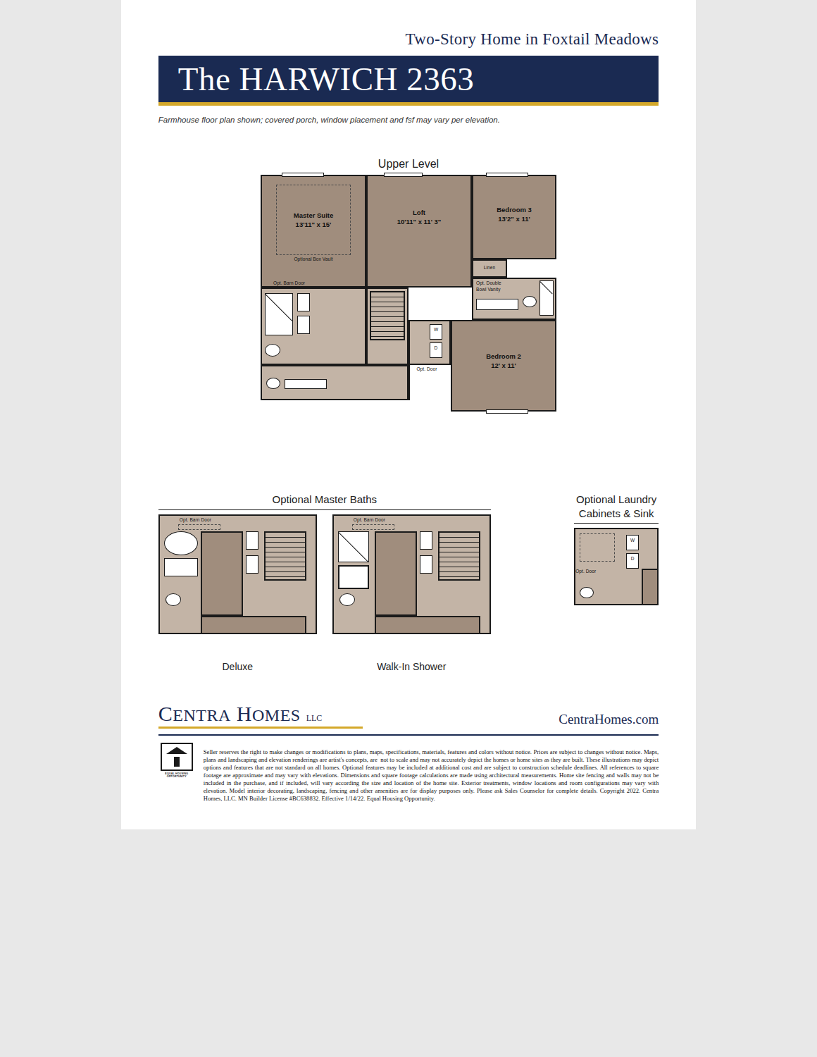Two-Story Home in Foxtail Meadows
The HARWICH 2363
Farmhouse floor plan shown; covered porch, window placement and fsf may vary per elevation.
Upper Level
Master Suite
13'11" x 15'
Optional Box Vault
Opt. Barn Door
Loft
10'11" x 11' 3"
Bedroom 3
13'2" x 11'
Linen
Opt. Double
Bowl Vanity
W
D
Opt. Door
Bedroom 2
12' x 11'
Optional Master Baths
Opt. Barn Door
Deluxe
Opt. Barn Door
Walk-In Shower
Optional Laundry
Cabinets & Sink
W
D
Opt. Door
CENTRA HOMES LLC
CentraHomes.com
EQUAL HOUSING
OPPORTUNITY
Seller reserves the right to make changes or modifications to plans, maps, specifications, materials, features and colors without notice. Prices are subject to changes without notice. Maps, plans and landscaping and elevation renderings are artist's concepts, are not to scale and may not accurately depict the homes or home sites as they are built. These illustrations may depict options and features that are not standard on all homes. Optional features may be included at additional cost and are subject to construction schedule deadlines. All references to square footage are approximate and may vary with elevations. Dimensions and square footage calculations are made using architectural measurements. Home site fencing and walls may not be included in the purchase, and if included, will vary according the size and location of the home site. Exterior treatments, window locations and room configurations may vary with elevation. Model interior decorating, landscaping, fencing and other amenities are for display purposes only. Please ask Sales Counselor for complete details. Copyright 2022. Centra Homes, LLC. MN Builder License #BC638832. Effective 1/14/22. Equal Housing Opportunity.